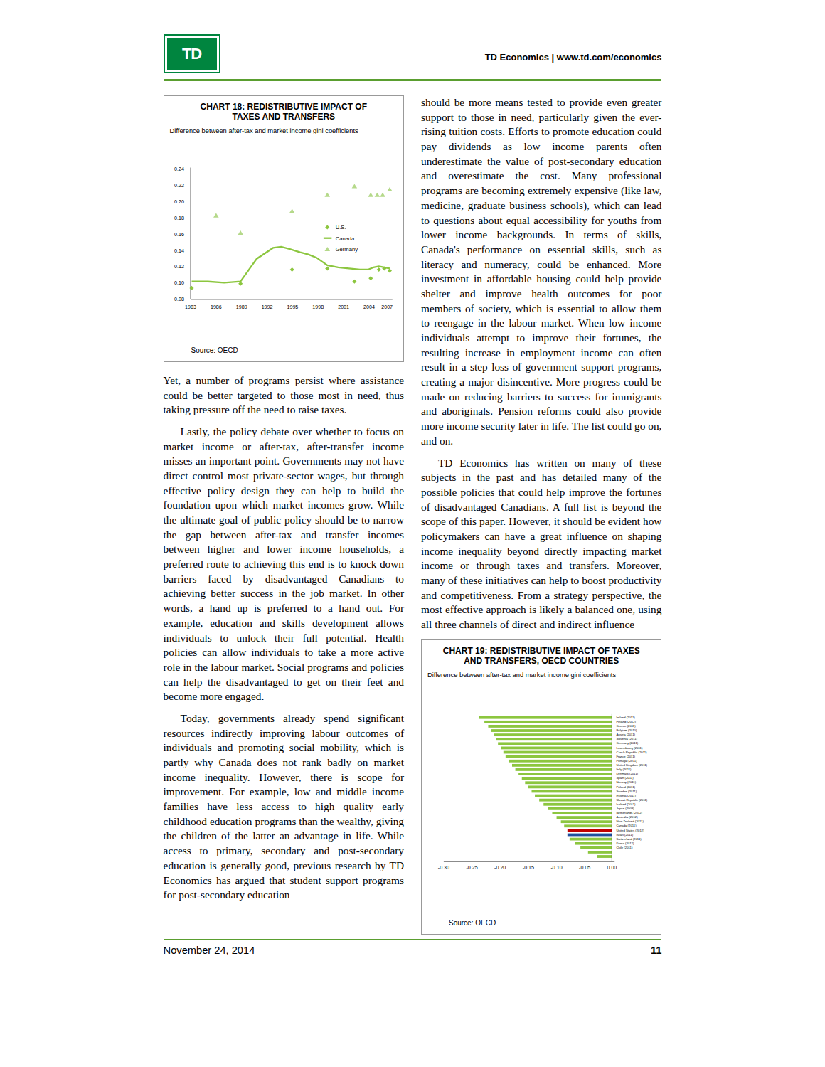TD
TD Economics | www.td.com/economics
CHART 18: REDISTRIBUTIVE IMPACT OF
TAXES AND TRANSFERS
Difference between after-tax and market income gini coefficients
0.24 0.22 0.20 0.18 0.16 0.14 0.12 0.10 0.08 1983 1986 1989 1992 1995 1998 2001 2004 2007 U.S. Canada Germany 2010
Source: OECD
Yet, a number of programs persist where assistance could be better targeted to those most in need, thus taking pressure off the need to raise taxes.
Lastly, the policy debate over whether to focus on market income or after-tax, after-transfer income misses an important point. Governments may not have direct control most private-sector wages, but through effective policy design they can help to build the foundation upon which market incomes grow. While the ultimate goal of public policy should be to narrow the gap between after-tax and transfer incomes between higher and lower income households, a preferred route to achieving this end is to knock down barriers faced by disadvantaged Canadians to achieving better success in the job market. In other words, a hand up is preferred to a hand out. For example, education and skills development allows individuals to unlock their full potential. Health policies can allow individuals to take a more active role in the labour market. Social programs and policies can help the disadvantaged to get on their feet and become more engaged.
Today, governments already spend significant resources indirectly improving labour outcomes of individuals and promoting social mobility, which is partly why Canada does not rank badly on market income inequality. However, there is scope for improvement. For example, low and middle income families have less access to high quality early childhood education programs than the wealthy, giving the children of the latter an advantage in life. While access to primary, secondary and post-secondary education is generally good, previous research by TD Economics has argued that student support programs for post-secondary education
should be more means tested to provide even greater support to those in need, particularly given the ever-rising tuition costs. Efforts to promote education could pay dividends as low income parents often underestimate the value of post-secondary education and overestimate the cost. Many professional programs are becoming extremely expensive (like law, medicine, graduate business schools), which can lead to questions about equal accessibility for youths from lower income backgrounds. In terms of skills, Canada's performance on essential skills, such as literacy and numeracy, could be enhanced. More investment in affordable housing could help provide shelter and improve health outcomes for poor members of society, which is essential to allow them to reengage in the labour market. When low income individuals attempt to improve their fortunes, the resulting increase in employment income can often result in a step loss of government support programs, creating a major disincentive. More progress could be made on reducing barriers to success for immigrants and aboriginals. Pension reforms could also provide more income security later in life. The list could go on, and on.
TD Economics has written on many of these subjects in the past and has detailed many of the possible policies that could help improve the fortunes of disadvantaged Canadians. A full list is beyond the scope of this paper. However, it should be evident how policymakers can have a great influence on shaping income inequality beyond directly impacting market income or through taxes and transfers. Moreover, many of these initiatives can help to boost productivity and competitiveness. From a strategy perspective, the most effective approach is likely a balanced one, using all three channels of direct and indirect influence
CHART 19: REDISTRIBUTIVE IMPACT OF TAXES
AND TRANSFERS, OECD COUNTRIES
Difference between after-tax and market income gini coefficients
-0.30 -0.25 -0.20 -0.15 -0.10 -0.05 0.00 Ireland (2011) Finland (2012) Greece (2011) Belgium (2010) Austria (2011) Slovenia (2011) Germany (2011) Luxembourg (2011) Czech Republic (2011) France (2011) Portugal (2011) United Kingdom (2011) Italy (2011) Denmark (2011) Spain (2011) Norway (2011) Poland (2011) Sweden (2011) Estonia (2011) Slovak Republic (2011) Iceland (2011) Japan (2009) Netherlands (2012) Australia (2012) New Zealand (2011) Canada (2011) United States (2012) Israel (2011) Switzerland (2011) Korea (2012) Chile (2011)
Source: OECD
November 24, 2014
11